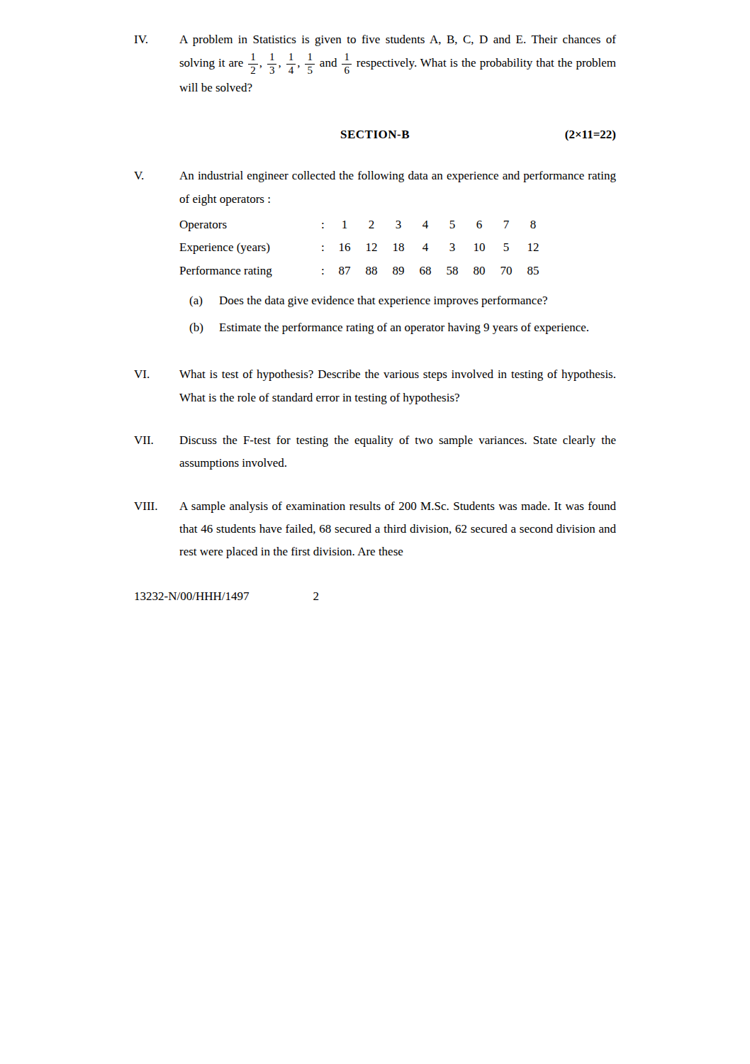IV.
A problem in Statistics is given to five students A, B, C, D and E. Their chances of solving it are 12, 13, 14, 15 and 16 respectively. What is the probability that the problem will be solved?
SECTION-B (2×11=22)
V.
An industrial engineer collected the following data an experience and performance rating of eight operators :
Operators: 12345678
Experience (years): 1612184310512
Performance rating: 8788896858807085
(a) Does the data give evidence that experience improves performance?
(b) Estimate the performance rating of an operator having 9 years of experience.
VI.
What is test of hypothesis? Describe the various steps involved in testing of hypothesis. What is the role of standard error in testing of hypothesis?
VII.
Discuss the F-test for testing the equality of two sample variances. State clearly the assumptions involved.
VIII.
A sample analysis of examination results of 200 M.Sc. Students was made. It was found that 46 students have failed, 68 secured a third division, 62 secured a second division and rest were placed in the first division. Are these
13232-N/00/HHH/1497 2